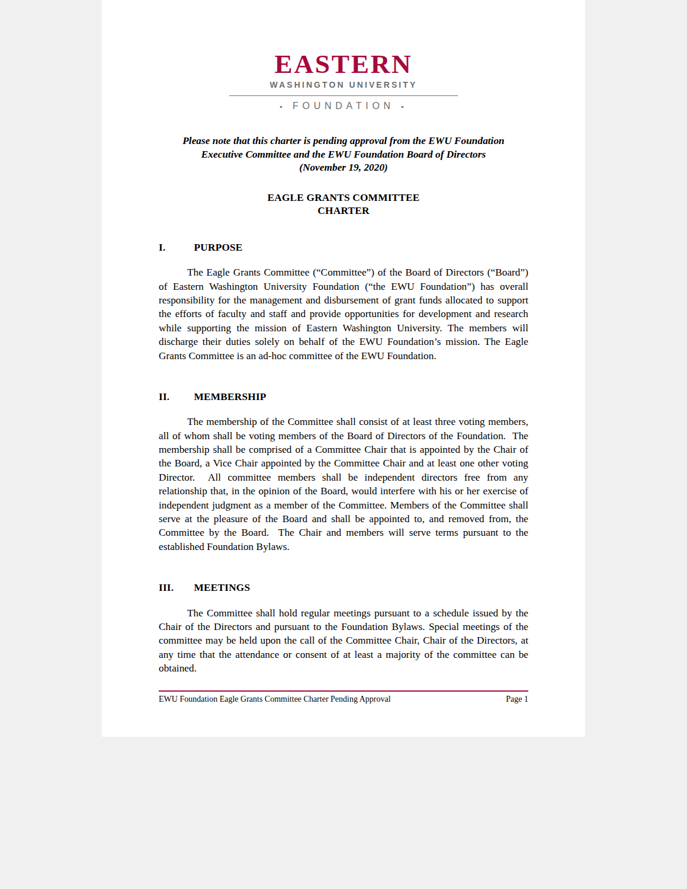EASTERN
WASHINGTON UNIVERSITY
▪ FOUNDATION ▪
Please note that this charter is pending approval from the EWU Foundation Executive Committee and the EWU Foundation Board of Directors (November 19, 2020)
EAGLE GRANTS COMMITTEE
CHARTER
I. PURPOSE
The Eagle Grants Committee (“Committee”) of the Board of Directors (“Board”) of Eastern Washington University Foundation (“the EWU Foundation”) has overall responsibility for the management and disbursement of grant funds allocated to support the efforts of faculty and staff and provide opportunities for development and research while supporting the mission of Eastern Washington University. The members will discharge their duties solely on behalf of the EWU Foundation’s mission. The Eagle Grants Committee is an ad-hoc committee of the EWU Foundation.
II. MEMBERSHIP
The membership of the Committee shall consist of at least three voting members, all of whom shall be voting members of the Board of Directors of the Foundation. The membership shall be comprised of a Committee Chair that is appointed by the Chair of the Board, a Vice Chair appointed by the Committee Chair and at least one other voting Director. All committee members shall be independent directors free from any relationship that, in the opinion of the Board, would interfere with his or her exercise of independent judgment as a member of the Committee. Members of the Committee shall serve at the pleasure of the Board and shall be appointed to, and removed from, the Committee by the Board. The Chair and members will serve terms pursuant to the established Foundation Bylaws.
III. MEETINGS
The Committee shall hold regular meetings pursuant to a schedule issued by the Chair of the Directors and pursuant to the Foundation Bylaws. Special meetings of the committee may be held upon the call of the Committee Chair, Chair of the Directors, at any time that the attendance or consent of at least a majority of the committee can be obtained.
EWU Foundation Eagle Grants Committee Charter Pending Approval Page 1